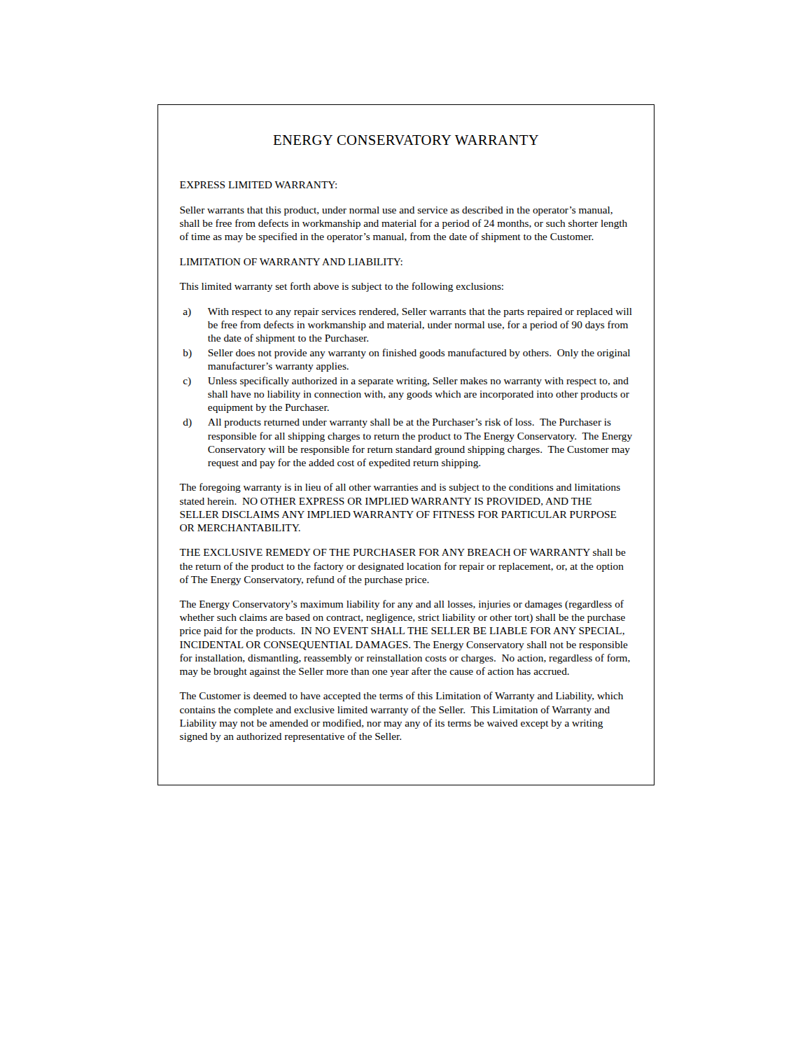ENERGY CONSERVATORY WARRANTY
EXPRESS LIMITED WARRANTY:
Seller warrants that this product, under normal use and service as described in the operator’s manual, shall be free from defects in workmanship and material for a period of 24 months, or such shorter length of time as may be specified in the operator’s manual, from the date of shipment to the Customer.
LIMITATION OF WARRANTY AND LIABILITY:
This limited warranty set forth above is subject to the following exclusions:
a) With respect to any repair services rendered, Seller warrants that the parts repaired or replaced will be free from defects in workmanship and material, under normal use, for a period of 90 days from the date of shipment to the Purchaser.
b) Seller does not provide any warranty on finished goods manufactured by others. Only the original manufacturer’s warranty applies.
c) Unless specifically authorized in a separate writing, Seller makes no warranty with respect to, and shall have no liability in connection with, any goods which are incorporated into other products or equipment by the Purchaser.
d) All products returned under warranty shall be at the Purchaser’s risk of loss. The Purchaser is responsible for all shipping charges to return the product to The Energy Conservatory. The Energy Conservatory will be responsible for return standard ground shipping charges. The Customer may request and pay for the added cost of expedited return shipping.
The foregoing warranty is in lieu of all other warranties and is subject to the conditions and limitations stated herein. NO OTHER EXPRESS OR IMPLIED WARRANTY IS PROVIDED, AND THE SELLER DISCLAIMS ANY IMPLIED WARRANTY OF FITNESS FOR PARTICULAR PURPOSE OR MERCHANTABILITY.
THE EXCLUSIVE REMEDY OF THE PURCHASER FOR ANY BREACH OF WARRANTY shall be the return of the product to the factory or designated location for repair or replacement, or, at the option of The Energy Conservatory, refund of the purchase price.
The Energy Conservatory’s maximum liability for any and all losses, injuries or damages (regardless of whether such claims are based on contract, negligence, strict liability or other tort) shall be the purchase price paid for the products. IN NO EVENT SHALL THE SELLER BE LIABLE FOR ANY SPECIAL, INCIDENTAL OR CONSEQUENTIAL DAMAGES. The Energy Conservatory shall not be responsible for installation, dismantling, reassembly or reinstallation costs or charges. No action, regardless of form, may be brought against the Seller more than one year after the cause of action has accrued.
The Customer is deemed to have accepted the terms of this Limitation of Warranty and Liability, which contains the complete and exclusive limited warranty of the Seller. This Limitation of Warranty and Liability may not be amended or modified, nor may any of its terms be waived except by a writing signed by an authorized representative of the Seller.